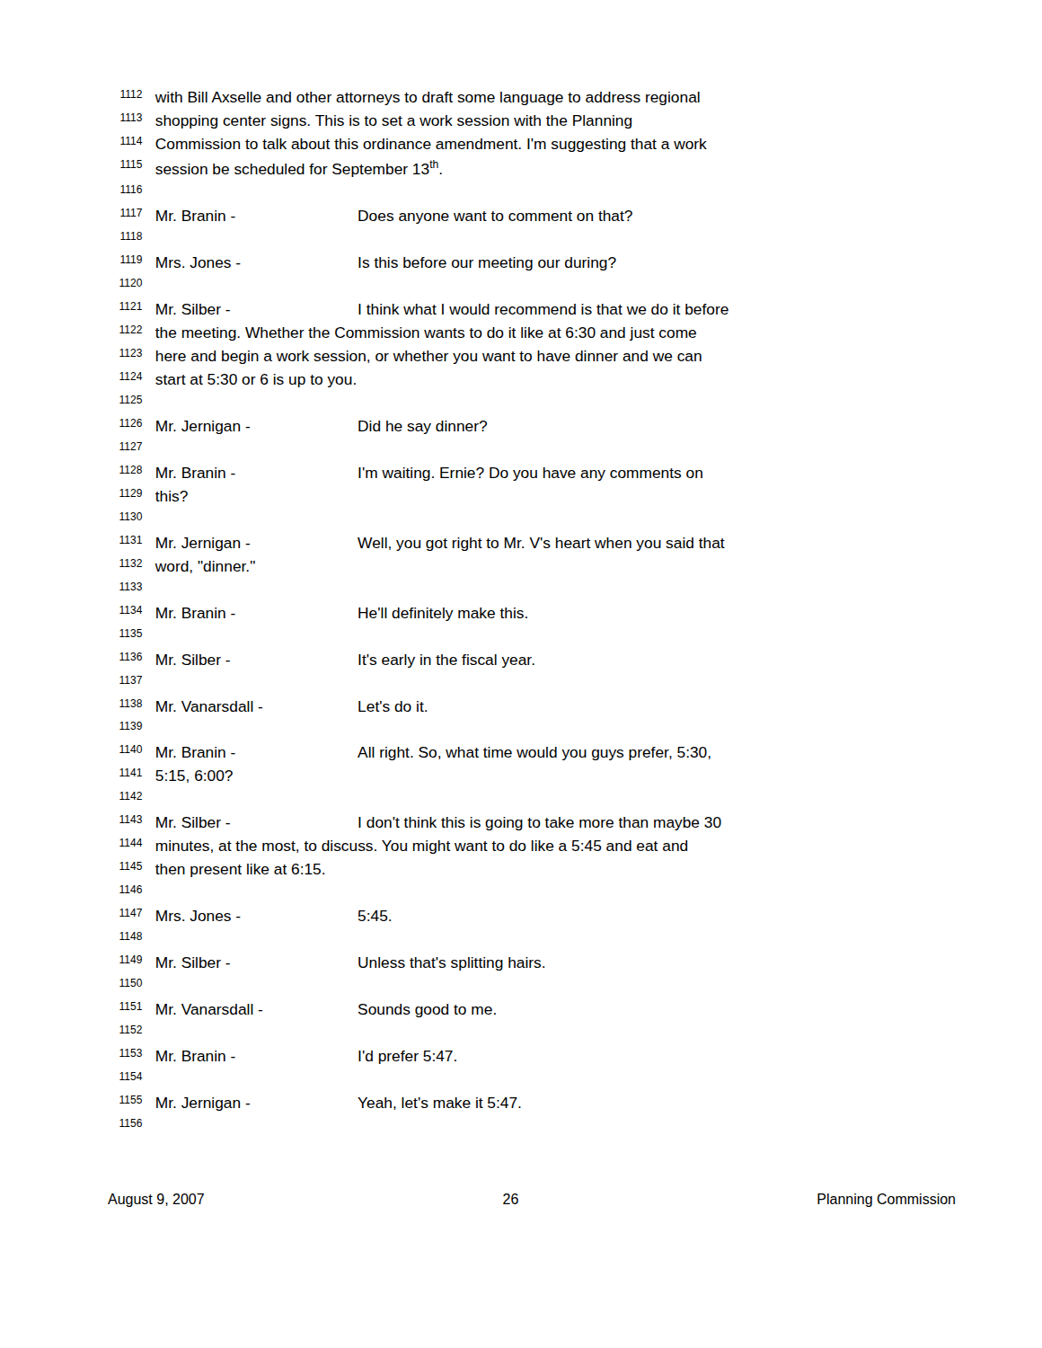1112
with Bill Axselle and other attorneys to draft some language to address regional
1113
shopping center signs. This is to set a work session with the Planning
1114
Commission to talk about this ordinance amendment. I'm suggesting that a work
1115
session be scheduled for September 13th.
1116
1117
Mr. Branin -Does anyone want to comment on that?
1118
1119
Mrs. Jones -Is this before our meeting our during?
1120
1121
Mr. Silber -I think what I would recommend is that we do it before
1122
the meeting. Whether the Commission wants to do it like at 6:30 and just come
1123
here and begin a work session, or whether you want to have dinner and we can
1124
start at 5:30 or 6 is up to you.
1125
1126
Mr. Jernigan -Did he say dinner?
1127
1128
Mr. Branin -I'm waiting. Ernie? Do you have any comments on
1129
this?
1130
1131
Mr. Jernigan -Well, you got right to Mr. V's heart when you said that
1132
word, "dinner."
1133
1134
Mr. Branin -He'll definitely make this.
1135
1136
Mr. Silber -It's early in the fiscal year.
1137
1138
Mr. Vanarsdall -Let's do it.
1139
1140
Mr. Branin -All right. So, what time would you guys prefer, 5:30,
1141
5:15, 6:00?
1142
1143
Mr. Silber -I don't think this is going to take more than maybe 30
1144
minutes, at the most, to discuss. You might want to do like a 5:45 and eat and
1145
then present like at 6:15.
1146
1147
Mrs. Jones -5:45.
1148
1149
Mr. Silber -Unless that's splitting hairs.
1150
1151
Mr. Vanarsdall -Sounds good to me.
1152
1153
Mr. Branin -I'd prefer 5:47.
1154
1155
Mr. Jernigan -Yeah, let's make it 5:47.
1156
August 9, 2007
26
Planning Commission